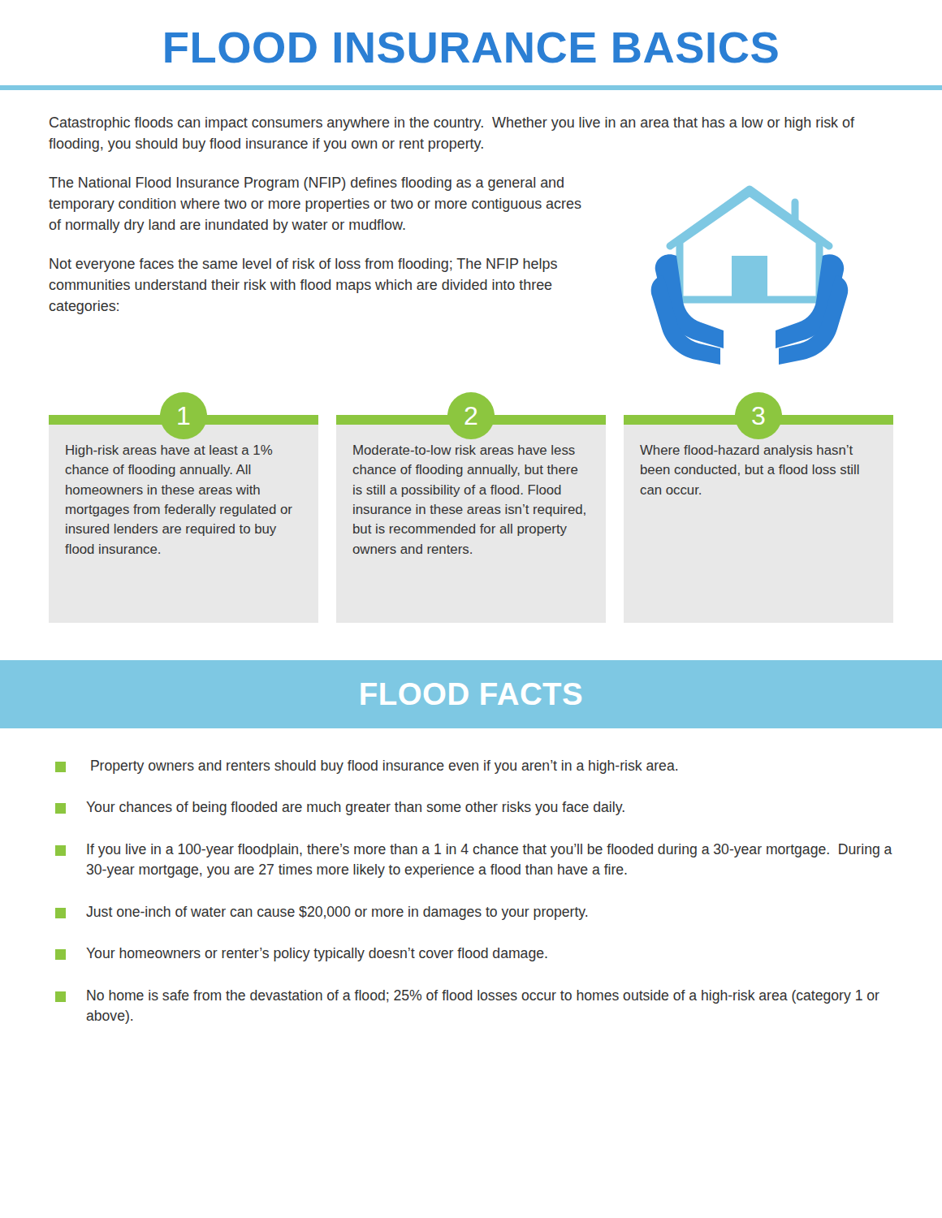FLOOD INSURANCE BASICS
Catastrophic floods can impact consumers anywhere in the country. Whether you live in an area that has a low or high risk of flooding, you should buy flood insurance if you own or rent property.
The National Flood Insurance Program (NFIP) defines flooding as a general and temporary condition where two or more properties or two or more contiguous acres of normally dry land are inundated by water or mudflow.
Not everyone faces the same level of risk of loss from flooding; The NFIP helps communities understand their risk with flood maps which are divided into three categories:
Hands holding a house
1
High-risk areas have at least a 1% chance of flooding annually. All homeowners in these areas with mortgages from federally regulated or insured lenders are required to buy flood insurance.
2
Moderate-to-low risk areas have less chance of flooding annually, but there is still a possibility of a flood. Flood insurance in these areas isn’t required, but is recommended for all property owners and renters.
3
Where flood-hazard analysis hasn’t been conducted, but a flood loss still can occur.
FLOOD FACTS
Property owners and renters should buy flood insurance even if you aren’t in a high-risk area.
Your chances of being flooded are much greater than some other risks you face daily.
If you live in a 100-year floodplain, there’s more than a 1 in 4 chance that you’ll be flooded during a 30-year mortgage. During a 30-year mortgage, you are 27 times more likely to experience a flood than have a fire.
Just one-inch of water can cause $20,000 or more in damages to your property.
Your homeowners or renter’s policy typically doesn’t cover flood damage.
No home is safe from the devastation of a flood; 25% of flood losses occur to homes outside of a high-risk area (category 1 or above).